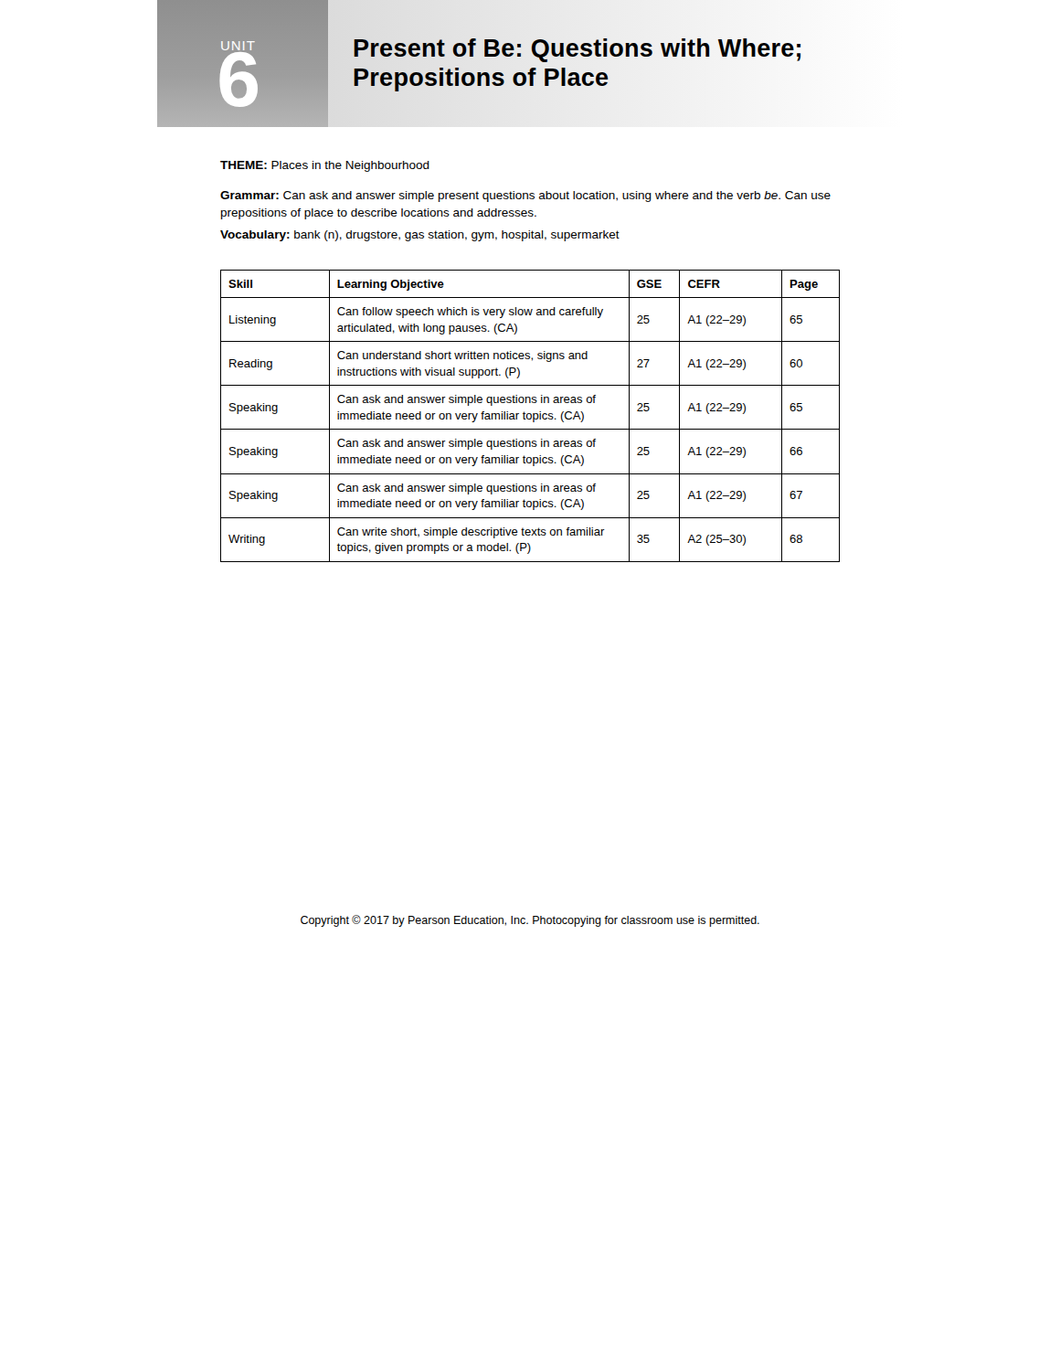UNIT
6
Present of Be: Questions with Where;
Prepositions of Place
THEME: Places in the Neighbourhood
Grammar: Can ask and answer simple present questions about location, using where and the verb be. Can use prepositions of place to describe locations and addresses.
Vocabulary: bank (n), drugstore, gas station, gym, hospital, supermarket
| Skill | Learning Objective | GSE | CEFR | Page |
| --- | --- | --- | --- | --- |
| Listening | Can follow speech which is very slow and carefully articulated, with long pauses. (CA) | 25 | A1 (22–29) | 65 |
| Reading | Can understand short written notices, signs and instructions with visual support. (P) | 27 | A1 (22–29) | 60 |
| Speaking | Can ask and answer simple questions in areas of immediate need or on very familiar topics. (CA) | 25 | A1 (22–29) | 65 |
| Speaking | Can ask and answer simple questions in areas of immediate need or on very familiar topics. (CA) | 25 | A1 (22–29) | 66 |
| Speaking | Can ask and answer simple questions in areas of immediate need or on very familiar topics. (CA) | 25 | A1 (22–29) | 67 |
| Writing | Can write short, simple descriptive texts on familiar topics, given prompts or a model. (P) | 35 | A2 (25–30) | 68 |
Copyright © 2017 by Pearson Education, Inc. Photocopying for classroom use is permitted.